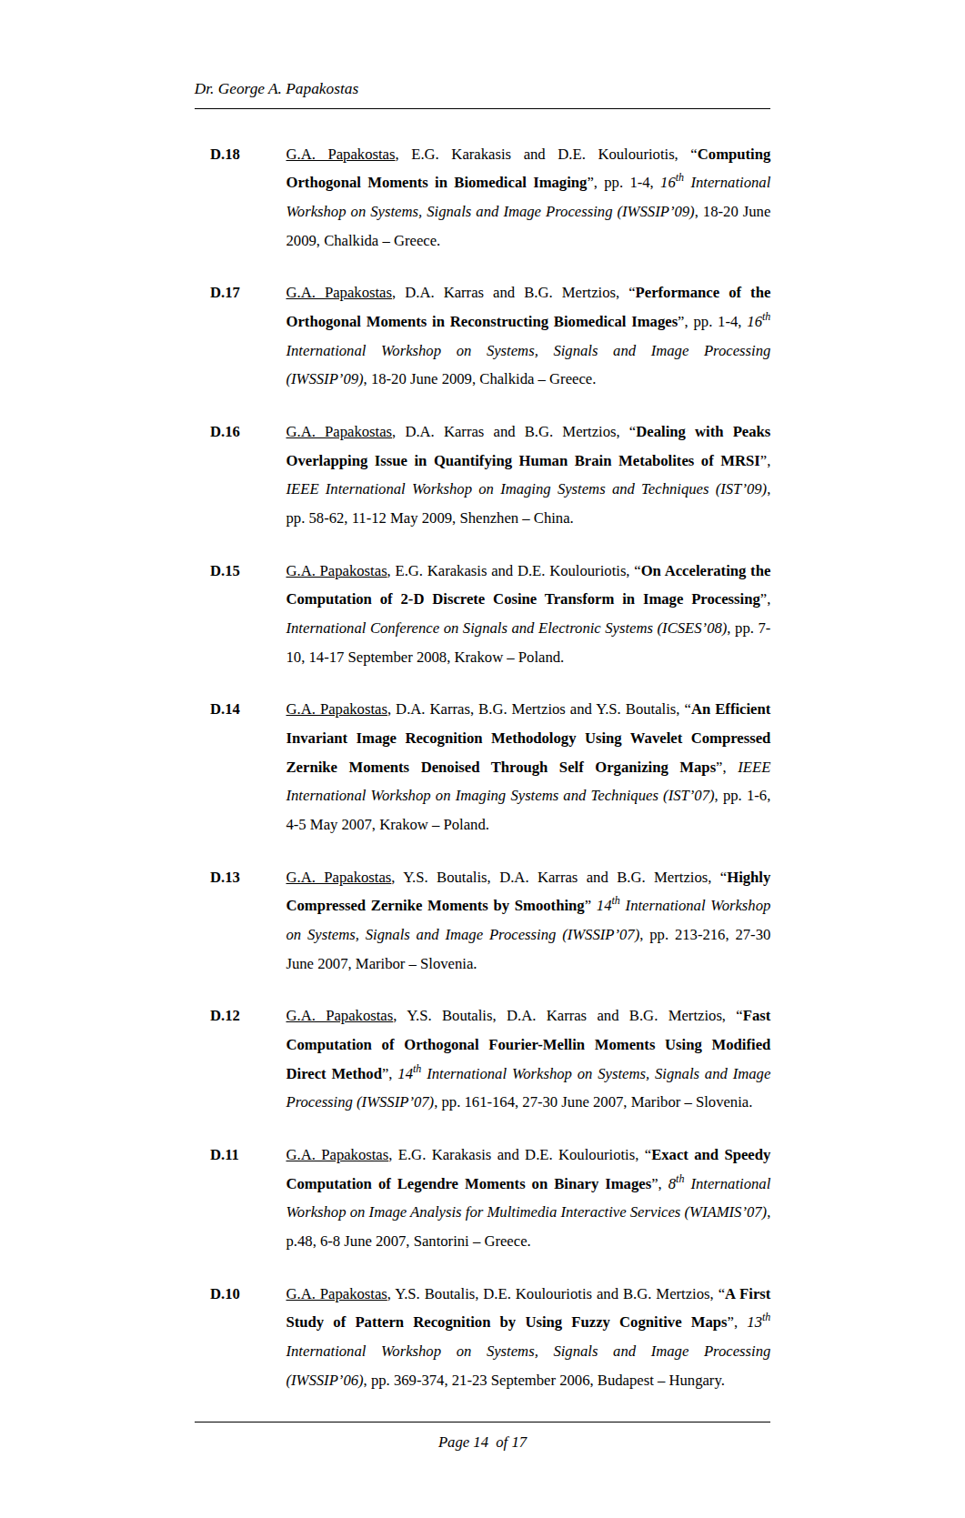Dr. George A. Papakostas
D.18
G.A. Papakostas, E.G. Karakasis and D.E. Koulouriotis, “Computing Orthogonal Moments in Biomedical Imaging”, pp. 1-4, 16th International Workshop on Systems, Signals and Image Processing (IWSSIP’09), 18-20 June 2009, Chalkida – Greece.
D.17
G.A. Papakostas, D.A. Karras and B.G. Mertzios, “Performance of the Orthogonal Moments in Reconstructing Biomedical Images”, pp. 1-4, 16th International Workshop on Systems, Signals and Image Processing (IWSSIP’09), 18-20 June 2009, Chalkida – Greece.
D.16
G.A. Papakostas, D.A. Karras and B.G. Mertzios, “Dealing with Peaks Overlapping Issue in Quantifying Human Brain Metabolites of MRSI”, IEEE International Workshop on Imaging Systems and Techniques (IST’09), pp. 58-62, 11-12 May 2009, Shenzhen – China.
D.15
G.A. Papakostas, E.G. Karakasis and D.E. Koulouriotis, “On Accelerating the Computation of 2-D Discrete Cosine Transform in Image Processing”, International Conference on Signals and Electronic Systems (ICSES’08), pp. 7-10, 14-17 September 2008, Krakow – Poland.
D.14
G.A. Papakostas, D.A. Karras, B.G. Mertzios and Y.S. Boutalis, “An Efficient Invariant Image Recognition Methodology Using Wavelet Compressed Zernike Moments Denoised Through Self Organizing Maps”, IEEE International Workshop on Imaging Systems and Techniques (IST’07), pp. 1-6, 4-5 May 2007, Krakow – Poland.
D.13
G.A. Papakostas, Y.S. Boutalis, D.A. Karras and B.G. Mertzios, “Highly Compressed Zernike Moments by Smoothing” 14th International Workshop on Systems, Signals and Image Processing (IWSSIP’07), pp. 213-216, 27-30 June 2007, Maribor – Slovenia.
D.12
G.A. Papakostas, Y.S. Boutalis, D.A. Karras and B.G. Mertzios, “Fast Computation of Orthogonal Fourier-Mellin Moments Using Modified Direct Method”, 14th International Workshop on Systems, Signals and Image Processing (IWSSIP’07), pp. 161-164, 27-30 June 2007, Maribor – Slovenia.
D.11
G.A. Papakostas, E.G. Karakasis and D.E. Koulouriotis, “Exact and Speedy Computation of Legendre Moments on Binary Images”, 8th International Workshop on Image Analysis for Multimedia Interactive Services (WIAMIS’07), p.48, 6-8 June 2007, Santorini – Greece.
D.10
G.A. Papakostas, Y.S. Boutalis, D.E. Koulouriotis and B.G. Mertzios, “A First Study of Pattern Recognition by Using Fuzzy Cognitive Maps”, 13th International Workshop on Systems, Signals and Image Processing (IWSSIP’06), pp. 369-374, 21-23 September 2006, Budapest – Hungary.
Page 14 of 17